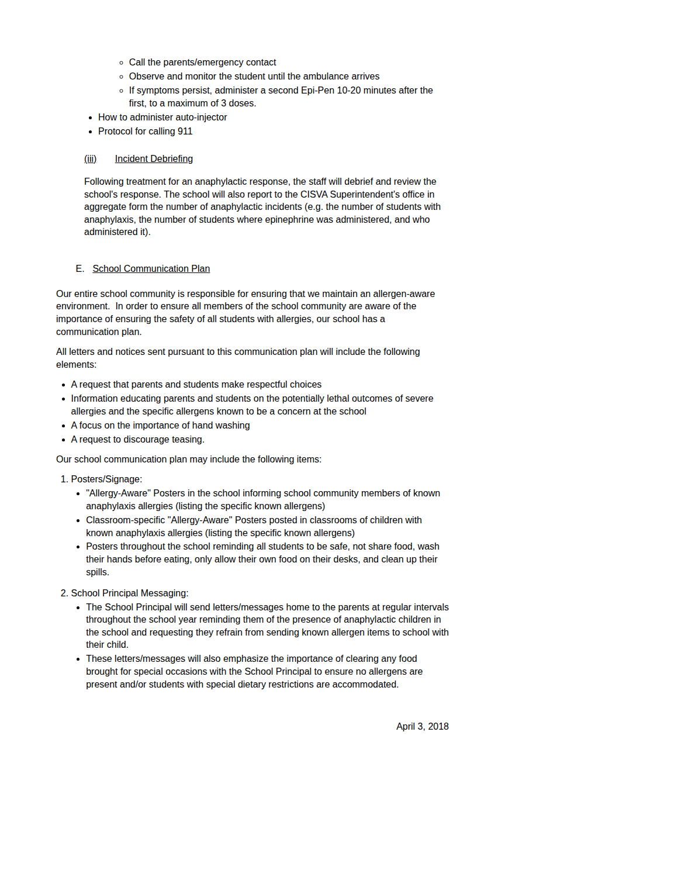Call the parents/emergency contact
Observe and monitor the student until the ambulance arrives
If symptoms persist, administer a second Epi-Pen 10-20 minutes after the first, to a maximum of 3 doses.
How to administer auto-injector
Protocol for calling 911
(iii) Incident Debriefing
Following treatment for an anaphylactic response, the staff will debrief and review the school's response. The school will also report to the CISVA Superintendent's office in aggregate form the number of anaphylactic incidents (e.g. the number of students with anaphylaxis, the number of students where epinephrine was administered, and who administered it).
E. School Communication Plan
Our entire school community is responsible for ensuring that we maintain an allergen-aware environment. In order to ensure all members of the school community are aware of the importance of ensuring the safety of all students with allergies, our school has a communication plan.
All letters and notices sent pursuant to this communication plan will include the following elements:
A request that parents and students make respectful choices
Information educating parents and students on the potentially lethal outcomes of severe allergies and the specific allergens known to be a concern at the school
A focus on the importance of hand washing
A request to discourage teasing.
Our school communication plan may include the following items:
Posters/Signage:
"Allergy-Aware" Posters in the school informing school community members of known anaphylaxis allergies (listing the specific known allergens)
Classroom-specific "Allergy-Aware" Posters posted in classrooms of children with known anaphylaxis allergies (listing the specific known allergens)
Posters throughout the school reminding all students to be safe, not share food, wash their hands before eating, only allow their own food on their desks, and clean up their spills.
School Principal Messaging:
The School Principal will send letters/messages home to the parents at regular intervals throughout the school year reminding them of the presence of anaphylactic children in the school and requesting they refrain from sending known allergen items to school with their child.
These letters/messages will also emphasize the importance of clearing any food brought for special occasions with the School Principal to ensure no allergens are present and/or students with special dietary restrictions are accommodated.
April 3, 2018